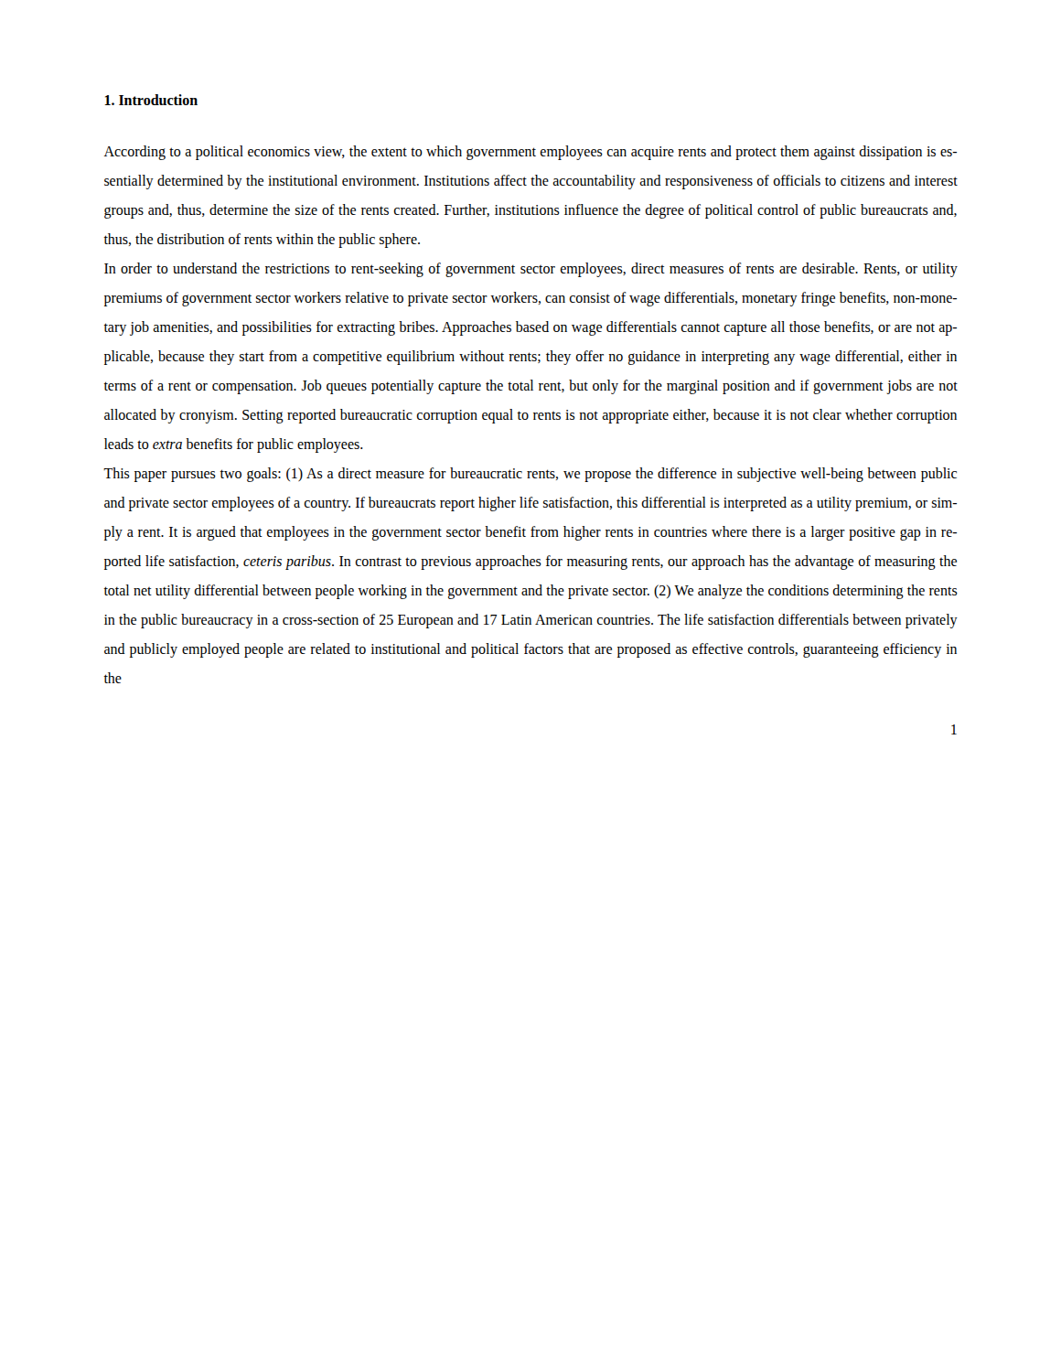1. Introduction
According to a political economics view, the extent to which government employees can acquire rents and protect them against dissipation is essentially determined by the institutional environment. Institutions affect the accountability and responsiveness of officials to citizens and interest groups and, thus, determine the size of the rents created. Further, institutions influence the degree of political control of public bureaucrats and, thus, the distribution of rents within the public sphere.
In order to understand the restrictions to rent-seeking of government sector employees, direct measures of rents are desirable. Rents, or utility premiums of government sector workers relative to private sector workers, can consist of wage differentials, monetary fringe benefits, non-monetary job amenities, and possibilities for extracting bribes. Approaches based on wage differentials cannot capture all those benefits, or are not applicable, because they start from a competitive equilibrium without rents; they offer no guidance in interpreting any wage differential, either in terms of a rent or compensation. Job queues potentially capture the total rent, but only for the marginal position and if government jobs are not allocated by cronyism. Setting reported bureaucratic corruption equal to rents is not appropriate either, because it is not clear whether corruption leads to extra benefits for public employees.
This paper pursues two goals: (1) As a direct measure for bureaucratic rents, we propose the difference in subjective well-being between public and private sector employees of a country. If bureaucrats report higher life satisfaction, this differential is interpreted as a utility premium, or simply a rent. It is argued that employees in the government sector benefit from higher rents in countries where there is a larger positive gap in reported life satisfaction, ceteris paribus. In contrast to previous approaches for measuring rents, our approach has the advantage of measuring the total net utility differential between people working in the government and the private sector. (2) We analyze the conditions determining the rents in the public bureaucracy in a cross-section of 25 European and 17 Latin American countries. The life satisfaction differentials between privately and publicly employed people are related to institutional and political factors that are proposed as effective controls, guaranteeing efficiency in the
1